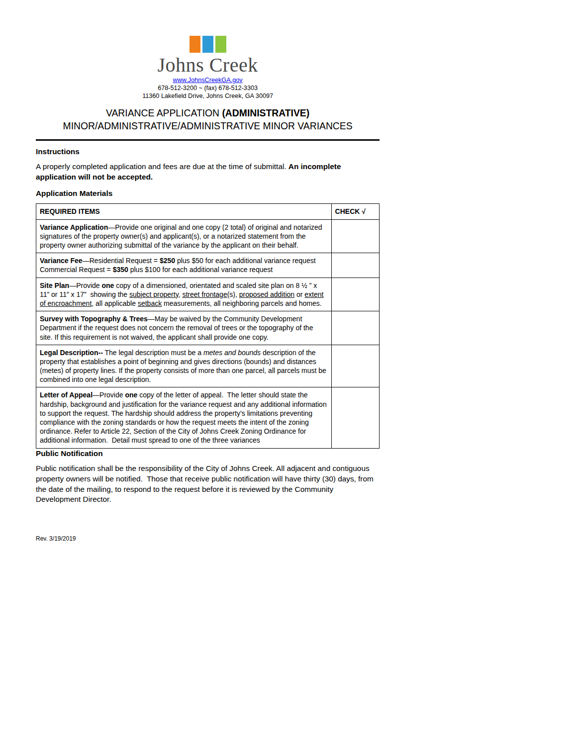Johns Creek
www.JohnsCreekGA.gov
678-512-3200 ~ (fax) 678-512-3303
11360 Lakefield Drive, Johns Creek, GA 30097
VARIANCE APPLICATION (ADMINISTRATIVE) MINOR/ADMINISTRATIVE/ADMINISTRATIVE MINOR VARIANCES
Instructions
A properly completed application and fees are due at the time of submittal. An incomplete application will not be accepted.
Application Materials
| REQUIRED ITEMS | CHECK √ |
| --- | --- |
| Variance Application —Provide one original and one copy (2 total) of original and notarized signatures of the property owner(s) and applicant(s), or a notarized statement from the property owner authorizing submittal of the variance by the applicant on their behalf. | |
| Variance Fee —Residential Request = $250 plus $50 for each additional variance request Commercial Request = $350 plus $100 for each additional variance request | |
| Site Plan —Provide one copy of a dimensioned, orientated and scaled site plan on 8 ½ ” x 11” or 11” x 17” showing the subject property , street frontage (s), proposed addition or extent of encroachment , all applicable setback measurements, all neighboring parcels and homes. | |
| Survey with Topography & Trees —May be waived by the Community Development Department if the request does not concern the removal of trees or the topography of the site. If this requirement is not waived, the applicant shall provide one copy. | |
| Legal Description-- The legal description must be a metes and bounds description of the property that establishes a point of beginning and gives directions (bounds) and distances (metes) of property lines. If the property consists of more than one parcel, all parcels must be combined into one legal description. | |
| Letter of Appeal —Provide one copy of the letter of appeal. The letter should state the hardship, background and justification for the variance request and any additional information to support the request. The hardship should address the property’s limitations preventing compliance with the zoning standards or how the request meets the intent of the zoning ordinance. Refer to Article 22, Section of the City of Johns Creek Zoning Ordinance for additional information. Detail must spread to one of the three variances | |
Public Notification
Public notification shall be the responsibility of the City of Johns Creek. All adjacent and contiguous property owners will be notified. Those that receive public notification will have thirty (30) days, from the date of the mailing, to respond to the request before it is reviewed by the Community Development Director.
Rev. 3/19/2019